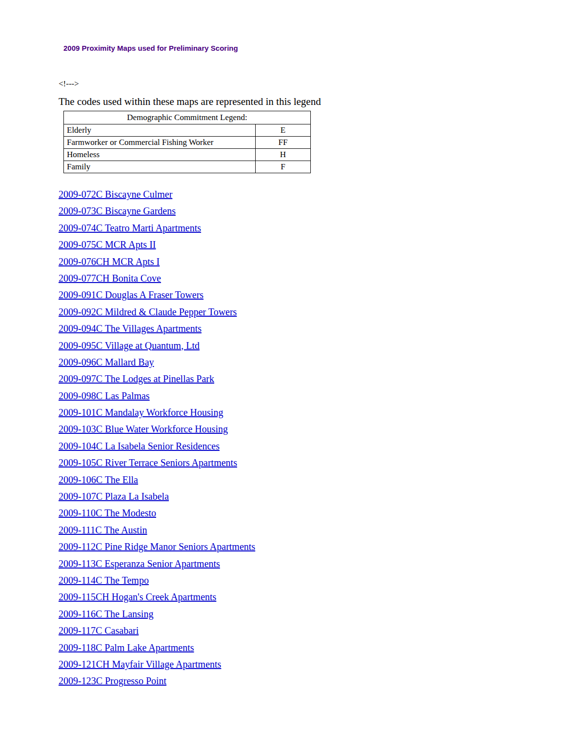2009 Proximity Maps used for Preliminary Scoring
<!--->
The codes used within these maps are represented in this legend
| Demographic Commitment Legend: |
| Elderly | E |
| Farmworker or Commercial Fishing Worker | FF |
| Homeless | H |
| Family | F |
2009-072C Biscayne Culmer
2009-073C Biscayne Gardens
2009-074C Teatro Marti Apartments
2009-075C MCR Apts II
2009-076CH MCR Apts I
2009-077CH Bonita Cove
2009-091C Douglas A Fraser Towers
2009-092C Mildred & Claude Pepper Towers
2009-094C The Villages Apartments
2009-095C Village at Quantum, Ltd
2009-096C Mallard Bay
2009-097C The Lodges at Pinellas Park
2009-098C Las Palmas
2009-101C Mandalay Workforce Housing
2009-103C Blue Water Workforce Housing
2009-104C La Isabela Senior Residences
2009-105C River Terrace Seniors Apartments
2009-106C The Ella
2009-107C Plaza La Isabela
2009-110C The Modesto
2009-111C The Austin
2009-112C Pine Ridge Manor Seniors Apartments
2009-113C Esperanza Senior Apartments
2009-114C The Tempo
2009-115CH Hogan's Creek Apartments
2009-116C The Lansing
2009-117C Casabari
2009-118C Palm Lake Apartments
2009-121CH Mayfair Village Apartments
2009-123C Progresso Point